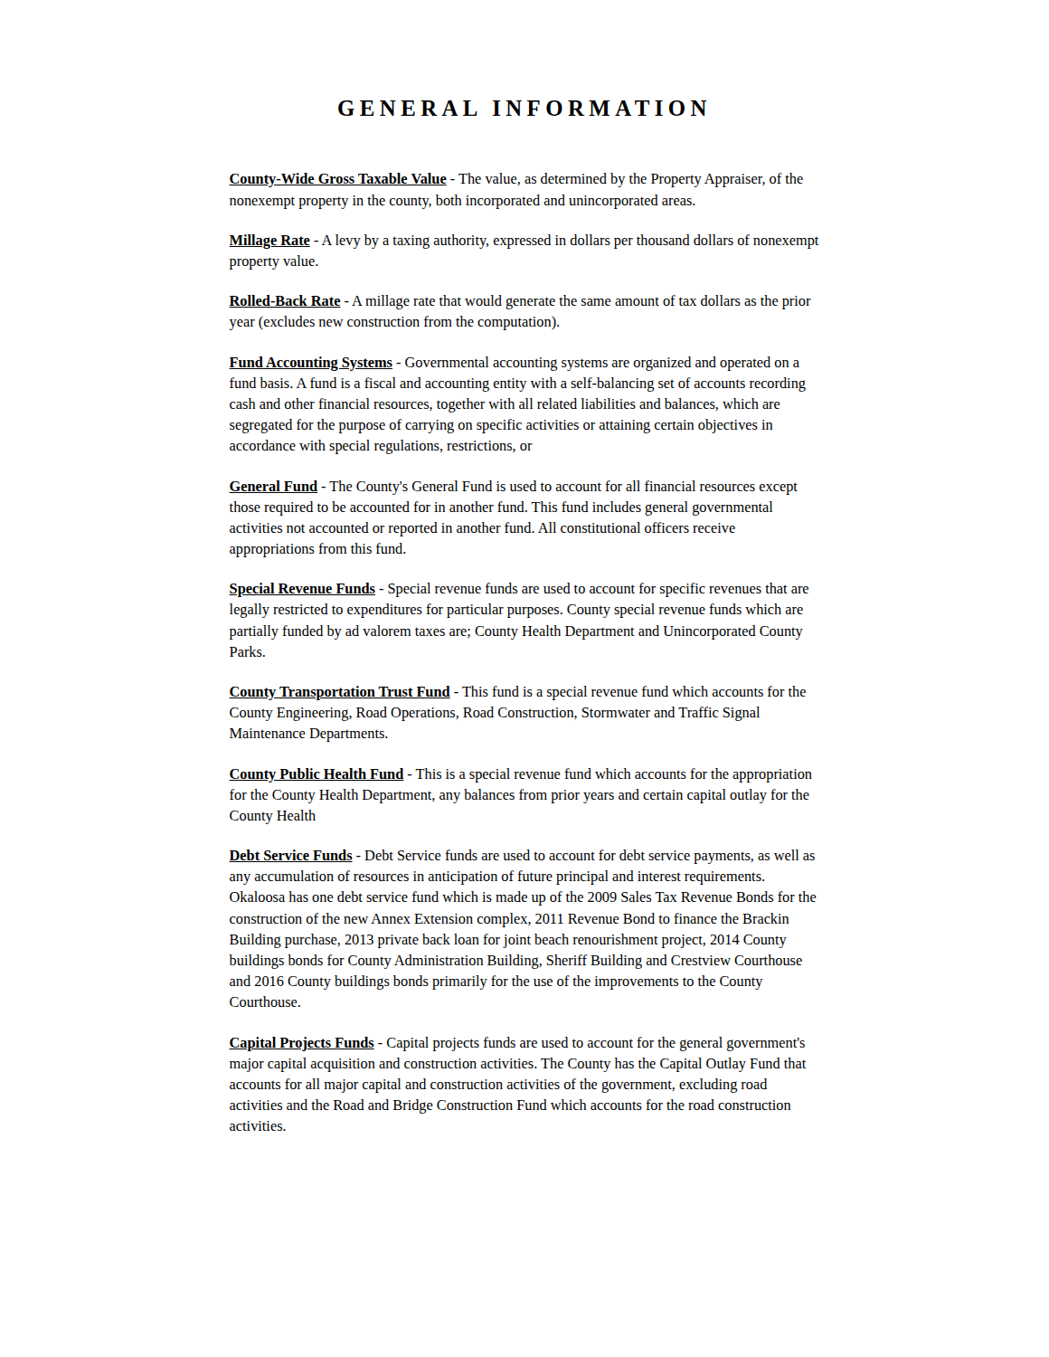GENERAL INFORMATION
County-Wide Gross Taxable Value - The value, as determined by the Property Appraiser, of the nonexempt property in the county, both incorporated and unincorporated areas.
Millage Rate - A levy by a taxing authority, expressed in dollars per thousand dollars of nonexempt property value.
Rolled-Back Rate - A millage rate that would generate the same amount of tax dollars as the prior year (excludes new construction from the computation).
Fund Accounting Systems - Governmental accounting systems are organized and operated on a fund basis. A fund is a fiscal and accounting entity with a self-balancing set of accounts recording cash and other financial resources, together with all related liabilities and balances, which are segregated for the purpose of carrying on specific activities or attaining certain objectives in accordance with special regulations, restrictions, or
General Fund - The County's General Fund is used to account for all financial resources except those required to be accounted for in another fund. This fund includes general governmental activities not accounted or reported in another fund. All constitutional officers receive appropriations from this fund.
Special Revenue Funds - Special revenue funds are used to account for specific revenues that are legally restricted to expenditures for particular purposes. County special revenue funds which are partially funded by ad valorem taxes are; County Health Department and Unincorporated County Parks.
County Transportation Trust Fund - This fund is a special revenue fund which accounts for the County Engineering, Road Operations, Road Construction, Stormwater and Traffic Signal Maintenance Departments.
County Public Health Fund - This is a special revenue fund which accounts for the appropriation for the County Health Department, any balances from prior years and certain capital outlay for the County Health
Debt Service Funds - Debt Service funds are used to account for debt service payments, as well as any accumulation of resources in anticipation of future principal and interest requirements. Okaloosa has one debt service fund which is made up of the 2009 Sales Tax Revenue Bonds for the construction of the new Annex Extension complex, 2011 Revenue Bond to finance the Brackin Building purchase, 2013 private back loan for joint beach renourishment project, 2014 County buildings bonds for County Administration Building, Sheriff Building and Crestview Courthouse and 2016 County buildings bonds primarily for the use of the improvements to the County Courthouse.
Capital Projects Funds - Capital projects funds are used to account for the general government's major capital acquisition and construction activities. The County has the Capital Outlay Fund that accounts for all major capital and construction activities of the government, excluding road activities and the Road and Bridge Construction Fund which accounts for the road construction activities.